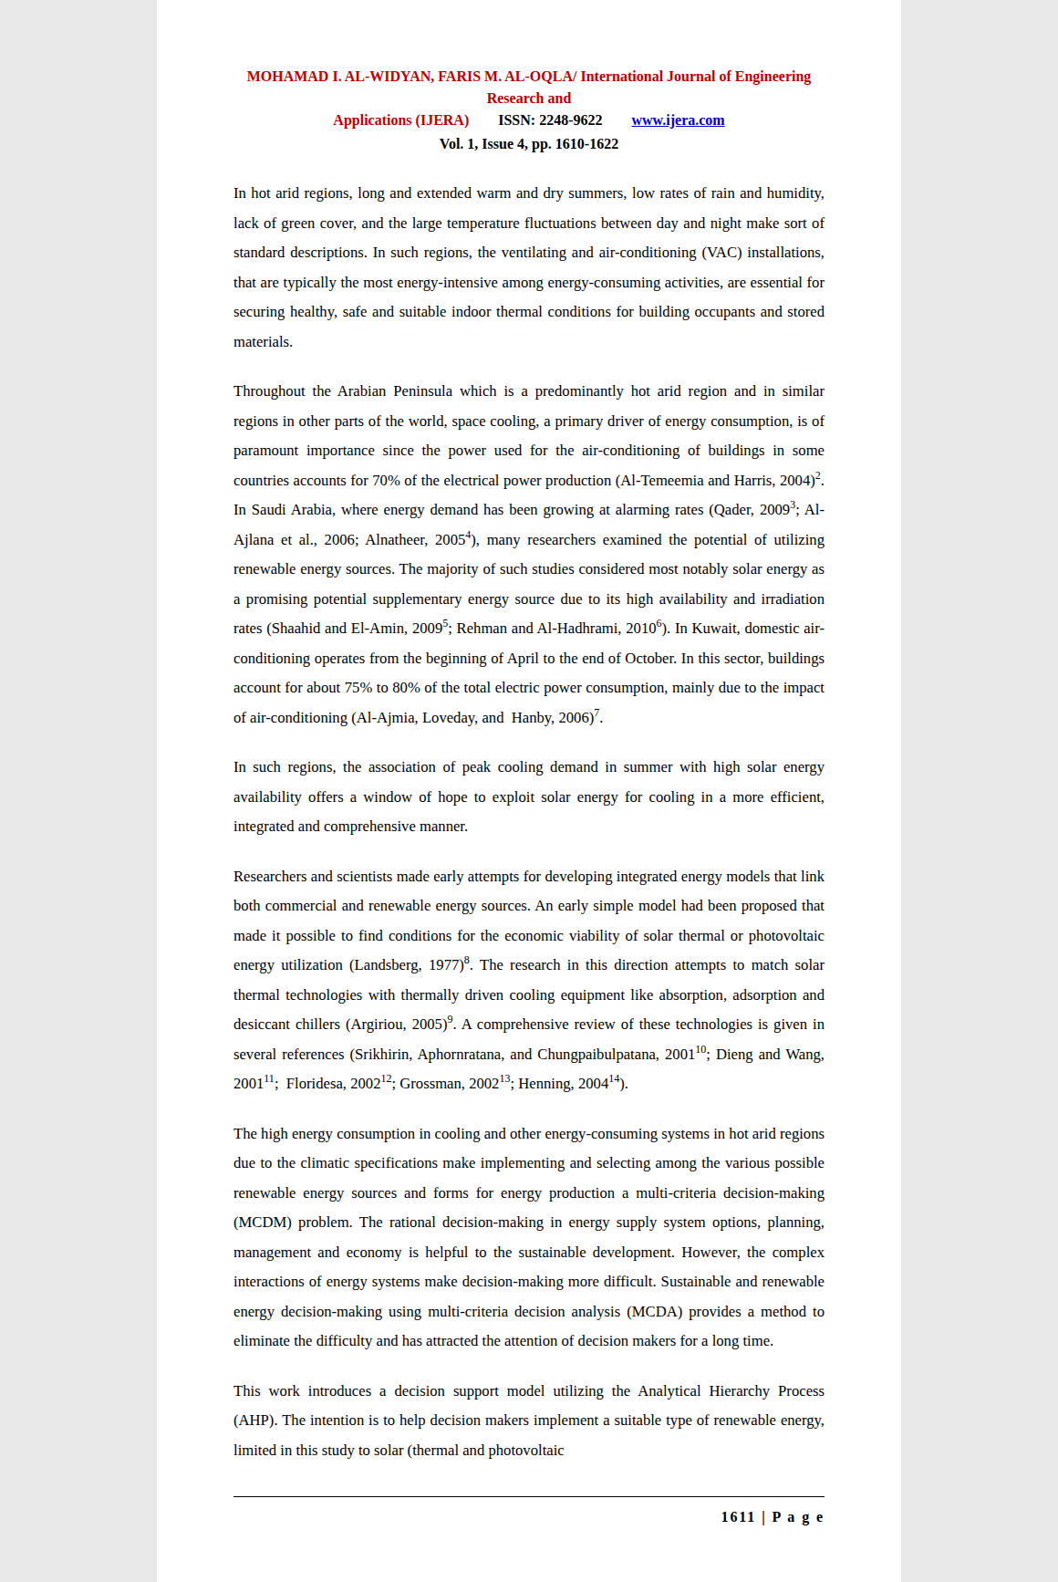MOHAMAD I. AL-WIDYAN, FARIS M. AL-OQLA/ International Journal of Engineering Research and
Applications (IJERA) ISSN: 2248-9622 www.ijera.com
Vol. 1, Issue 4, pp. 1610-1622
In hot arid regions, long and extended warm and dry summers, low rates of rain and humidity, lack of green cover, and the large temperature fluctuations between day and night make sort of standard descriptions. In such regions, the ventilating and air-conditioning (VAC) installations, that are typically the most energy-intensive among energy-consuming activities, are essential for securing healthy, safe and suitable indoor thermal conditions for building occupants and stored materials.
Throughout the Arabian Peninsula which is a predominantly hot arid region and in similar regions in other parts of the world, space cooling, a primary driver of energy consumption, is of paramount importance since the power used for the air-conditioning of buildings in some countries accounts for 70% of the electrical power production (Al-Temeemia and Harris, 2004)2. In Saudi Arabia, where energy demand has been growing at alarming rates (Qader, 20093; Al-Ajlana et al., 2006; Alnatheer, 20054), many researchers examined the potential of utilizing renewable energy sources. The majority of such studies considered most notably solar energy as a promising potential supplementary energy source due to its high availability and irradiation rates (Shaahid and El-Amin, 20095; Rehman and Al-Hadhrami, 20106). In Kuwait, domestic air-conditioning operates from the beginning of April to the end of October. In this sector, buildings account for about 75% to 80% of the total electric power consumption, mainly due to the impact of air-conditioning (Al-Ajmia, Loveday, and Hanby, 2006)7.
In such regions, the association of peak cooling demand in summer with high solar energy availability offers a window of hope to exploit solar energy for cooling in a more efficient, integrated and comprehensive manner.
Researchers and scientists made early attempts for developing integrated energy models that link both commercial and renewable energy sources. An early simple model had been proposed that made it possible to find conditions for the economic viability of solar thermal or photovoltaic energy utilization (Landsberg, 1977)8. The research in this direction attempts to match solar thermal technologies with thermally driven cooling equipment like absorption, adsorption and desiccant chillers (Argiriou, 2005)9. A comprehensive review of these technologies is given in several references (Srikhirin, Aphornratana, and Chungpaibulpatana, 200110; Dieng and Wang, 200111; Floridesa, 200212; Grossman, 200213; Henning, 200414).
The high energy consumption in cooling and other energy-consuming systems in hot arid regions due to the climatic specifications make implementing and selecting among the various possible renewable energy sources and forms for energy production a multi-criteria decision-making (MCDM) problem. The rational decision-making in energy supply system options, planning, management and economy is helpful to the sustainable development. However, the complex interactions of energy systems make decision-making more difficult. Sustainable and renewable energy decision-making using multi-criteria decision analysis (MCDA) provides a method to eliminate the difficulty and has attracted the attention of decision makers for a long time.
This work introduces a decision support model utilizing the Analytical Hierarchy Process (AHP). The intention is to help decision makers implement a suitable type of renewable energy, limited in this study to solar (thermal and photovoltaic
1611 | P a g e